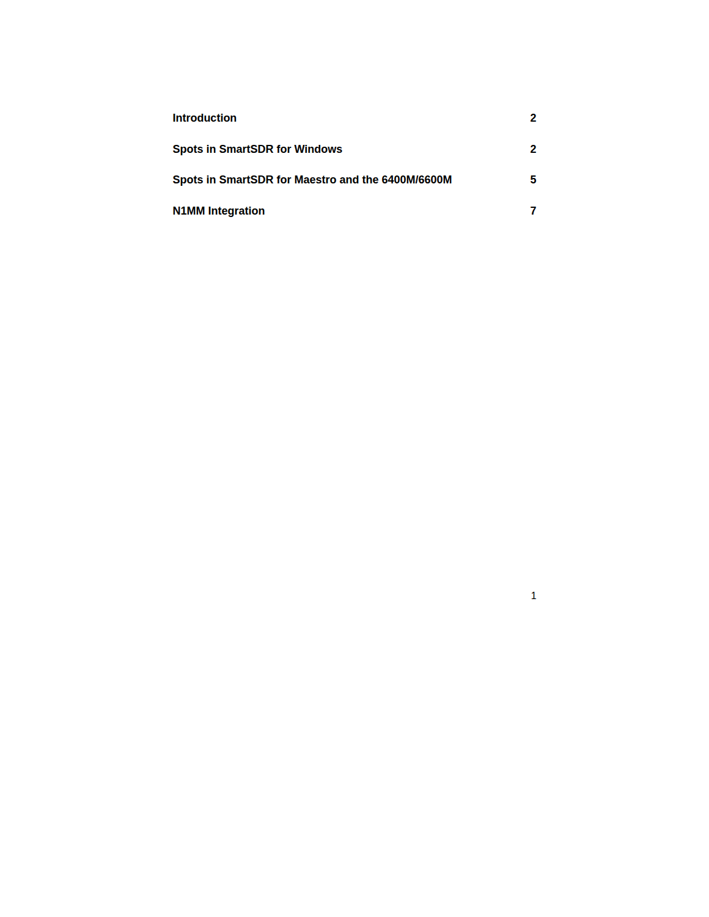Introduction 2
Spots in SmartSDR for Windows 2
Spots in SmartSDR for Maestro and the 6400M/6600M 5
N1MM Integration 7
1